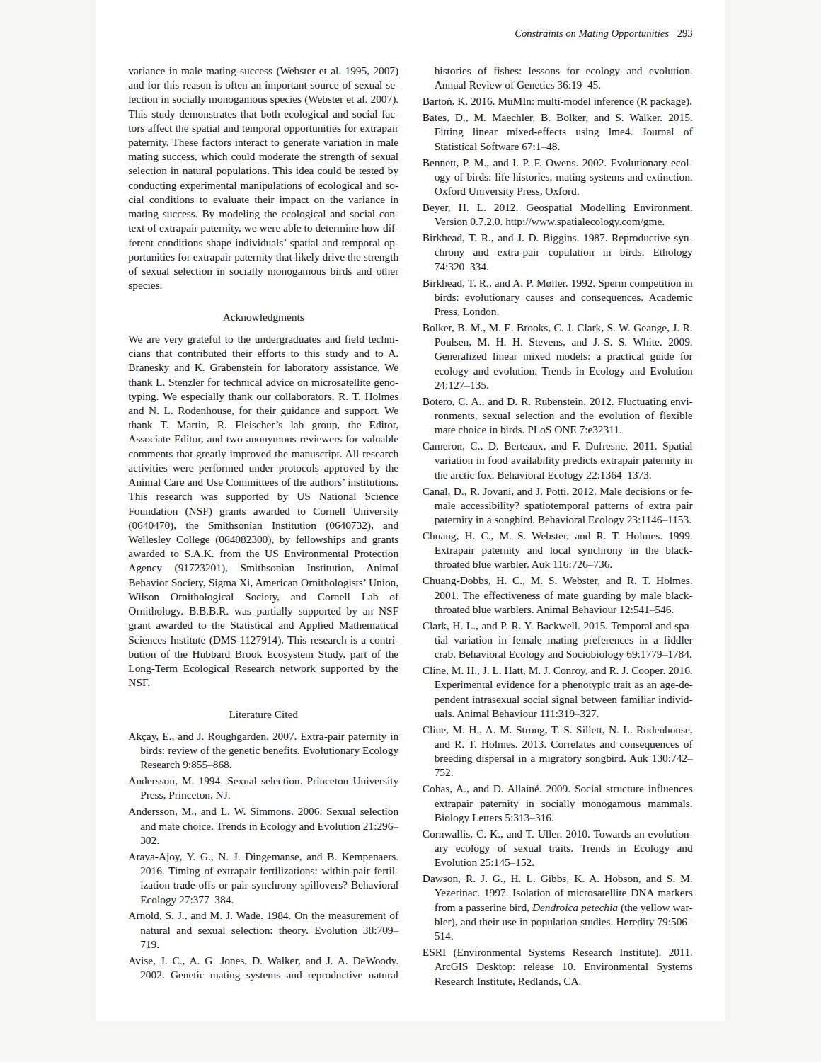Constraints on Mating Opportunities 293
variance in male mating success (Webster et al. 1995, 2007) and for this reason is often an important source of sexual selection in socially monogamous species (Webster et al. 2007). This study demonstrates that both ecological and social factors affect the spatial and temporal opportunities for extrapair paternity. These factors interact to generate variation in male mating success, which could moderate the strength of sexual selection in natural populations. This idea could be tested by conducting experimental manipulations of ecological and social conditions to evaluate their impact on the variance in mating success. By modeling the ecological and social context of extrapair paternity, we were able to determine how different conditions shape individuals’ spatial and temporal opportunities for extrapair paternity that likely drive the strength of sexual selection in socially monogamous birds and other species.
Acknowledgments
We are very grateful to the undergraduates and field technicians that contributed their efforts to this study and to A. Branesky and K. Grabenstein for laboratory assistance. We thank L. Stenzler for technical advice on microsatellite genotyping. We especially thank our collaborators, R. T. Holmes and N. L. Rodenhouse, for their guidance and support. We thank T. Martin, R. Fleischer’s lab group, the Editor, Associate Editor, and two anonymous reviewers for valuable comments that greatly improved the manuscript. All research activities were performed under protocols approved by the Animal Care and Use Committees of the authors’ institutions. This research was supported by US National Science Foundation (NSF) grants awarded to Cornell University (0640470), the Smithsonian Institution (0640732), and Wellesley College (064082300), by fellowships and grants awarded to S.A.K. from the US Environmental Protection Agency (91723201), Smithsonian Institution, Animal Behavior Society, Sigma Xi, American Ornithologists’ Union, Wilson Ornithological Society, and Cornell Lab of Ornithology. B.B.B.R. was partially supported by an NSF grant awarded to the Statistical and Applied Mathematical Sciences Institute (DMS-1127914). This research is a contribution of the Hubbard Brook Ecosystem Study, part of the Long-Term Ecological Research network supported by the NSF.
Literature Cited
Akçay, E., and J. Roughgarden. 2007. Extra-pair paternity in birds: review of the genetic benefits. Evolutionary Ecology Research 9:855–868.
Andersson, M. 1994. Sexual selection. Princeton University Press, Princeton, NJ.
Andersson, M., and L. W. Simmons. 2006. Sexual selection and mate choice. Trends in Ecology and Evolution 21:296–302.
Araya-Ajoy, Y. G., N. J. Dingemanse, and B. Kempenaers. 2016. Timing of extrapair fertilizations: within-pair fertilization trade-offs or pair synchrony spillovers? Behavioral Ecology 27:377–384.
Arnold, S. J., and M. J. Wade. 1984. On the measurement of natural and sexual selection: theory. Evolution 38:709–719.
Avise, J. C., A. G. Jones, D. Walker, and J. A. DeWoody. 2002. Genetic mating systems and reproductive natural histories of fishes: lessons for ecology and evolution. Annual Review of Genetics 36:19–45.
Bartoń, K. 2016. MuMIn: multi-model inference (R package).
Bates, D., M. Maechler, B. Bolker, and S. Walker. 2015. Fitting linear mixed-effects using lme4. Journal of Statistical Software 67:1–48.
Bennett, P. M., and I. P. F. Owens. 2002. Evolutionary ecology of birds: life histories, mating systems and extinction. Oxford University Press, Oxford.
Beyer, H. L. 2012. Geospatial Modelling Environment. Version 0.7.2.0. http://www.spatialecology.com/gme.
Birkhead, T. R., and J. D. Biggins. 1987. Reproductive synchrony and extra-pair copulation in birds. Ethology 74:320–334.
Birkhead, T. R., and A. P. Møller. 1992. Sperm competition in birds: evolutionary causes and consequences. Academic Press, London.
Bolker, B. M., M. E. Brooks, C. J. Clark, S. W. Geange, J. R. Poulsen, M. H. H. Stevens, and J.-S. S. White. 2009. Generalized linear mixed models: a practical guide for ecology and evolution. Trends in Ecology and Evolution 24:127–135.
Botero, C. A., and D. R. Rubenstein. 2012. Fluctuating environments, sexual selection and the evolution of flexible mate choice in birds. PLoS ONE 7:e32311.
Cameron, C., D. Berteaux, and F. Dufresne. 2011. Spatial variation in food availability predicts extrapair paternity in the arctic fox. Behavioral Ecology 22:1364–1373.
Canal, D., R. Jovani, and J. Potti. 2012. Male decisions or female accessibility? spatiotemporal patterns of extra pair paternity in a songbird. Behavioral Ecology 23:1146–1153.
Chuang, H. C., M. S. Webster, and R. T. Holmes. 1999. Extrapair paternity and local synchrony in the black-throated blue warbler. Auk 116:726–736.
Chuang-Dobbs, H. C., M. S. Webster, and R. T. Holmes. 2001. The effectiveness of mate guarding by male black-throated blue warblers. Animal Behaviour 12:541–546.
Clark, H. L., and P. R. Y. Backwell. 2015. Temporal and spatial variation in female mating preferences in a fiddler crab. Behavioral Ecology and Sociobiology 69:1779–1784.
Cline, M. H., J. L. Hatt, M. J. Conroy, and R. J. Cooper. 2016. Experimental evidence for a phenotypic trait as an age-dependent intrasexual social signal between familiar individuals. Animal Behaviour 111:319–327.
Cline, M. H., A. M. Strong, T. S. Sillett, N. L. Rodenhouse, and R. T. Holmes. 2013. Correlates and consequences of breeding dispersal in a migratory songbird. Auk 130:742–752.
Cohas, A., and D. Allainé. 2009. Social structure influences extrapair paternity in socially monogamous mammals. Biology Letters 5:313–316.
Cornwallis, C. K., and T. Uller. 2010. Towards an evolutionary ecology of sexual traits. Trends in Ecology and Evolution 25:145–152.
Dawson, R. J. G., H. L. Gibbs, K. A. Hobson, and S. M. Yezerinac. 1997. Isolation of microsatellite DNA markers from a passerine bird, Dendroica petechia (the yellow warbler), and their use in population studies. Heredity 79:506–514.
ESRI (Environmental Systems Research Institute). 2011. ArcGIS Desktop: release 10. Environmental Systems Research Institute, Redlands, CA.